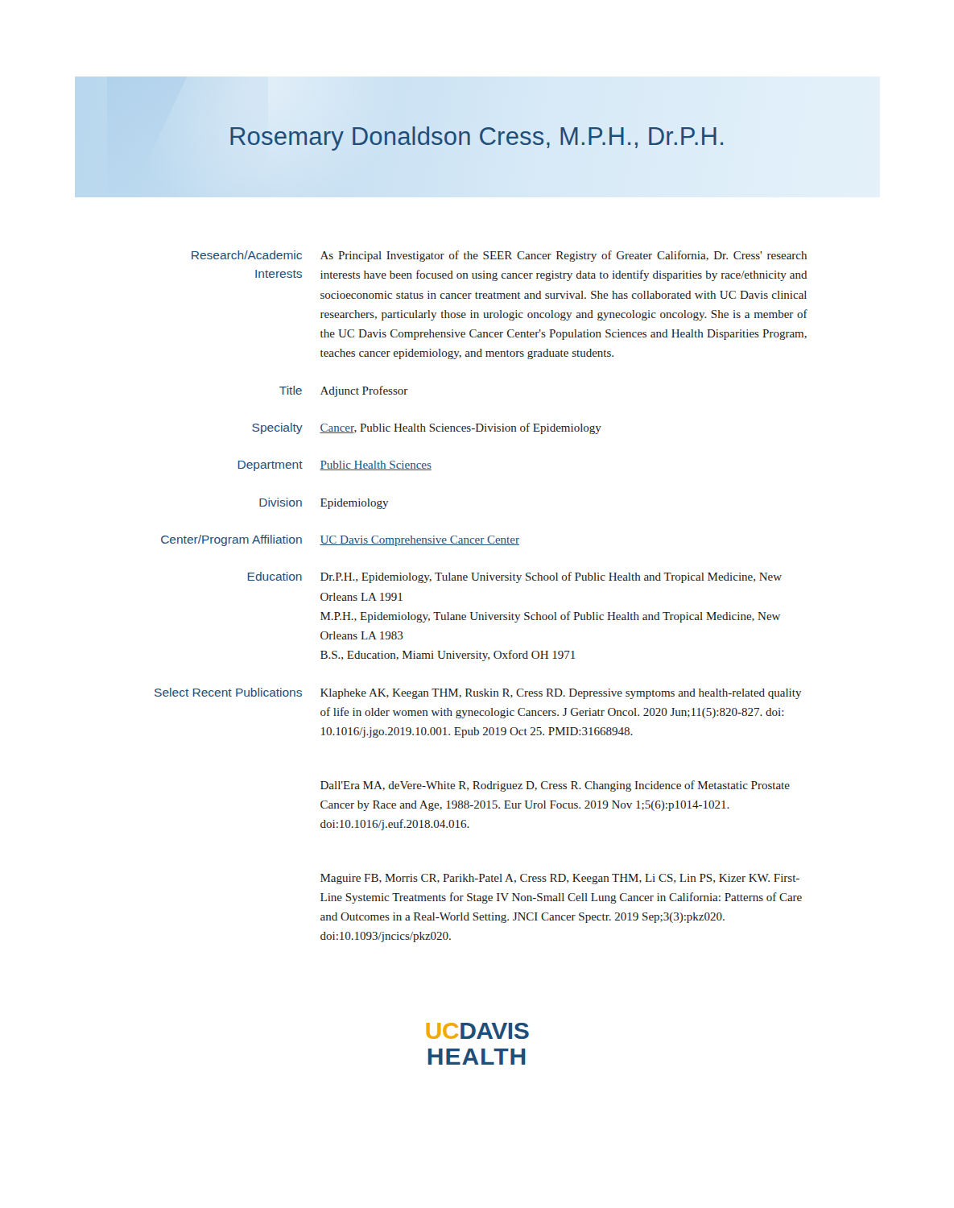Rosemary Donaldson Cress, M.P.H., Dr.P.H.
Research/Academic Interests
As Principal Investigator of the SEER Cancer Registry of Greater California, Dr. Cress' research interests have been focused on using cancer registry data to identify disparities by race/ethnicity and socioeconomic status in cancer treatment and survival. She has collaborated with UC Davis clinical researchers, particularly those in urologic oncology and gynecologic oncology. She is a member of the UC Davis Comprehensive Cancer Center's Population Sciences and Health Disparities Program, teaches cancer epidemiology, and mentors graduate students.
Title
Adjunct Professor
Specialty
Cancer, Public Health Sciences-Division of Epidemiology
Department
Public Health Sciences
Division
Epidemiology
Center/Program Affiliation
UC Davis Comprehensive Cancer Center
Education
Dr.P.H., Epidemiology, Tulane University School of Public Health and Tropical Medicine, New Orleans LA 1991 M.P.H., Epidemiology, Tulane University School of Public Health and Tropical Medicine, New Orleans LA 1983 B.S., Education, Miami University, Oxford OH 1971
Select Recent Publications
Klapheke AK, Keegan THM, Ruskin R, Cress RD. Depressive symptoms and health-related quality of life in older women with gynecologic Cancers. J Geriatr Oncol. 2020 Jun;11(5):820-827. doi: 10.1016/j.jgo.2019.10.001. Epub 2019 Oct 25. PMID:31668948.
Dall'Era MA, deVere-White R, Rodriguez D, Cress R. Changing Incidence of Metastatic Prostate Cancer by Race and Age, 1988-2015. Eur Urol Focus. 2019 Nov 1;5(6):p1014-1021. doi:10.1016/j.euf.2018.04.016.
Maguire FB, Morris CR, Parikh-Patel A, Cress RD, Keegan THM, Li CS, Lin PS, Kizer KW. First-Line Systemic Treatments for Stage IV Non-Small Cell Lung Cancer in California: Patterns of Care and Outcomes in a Real-World Setting. JNCI Cancer Spectr. 2019 Sep;3(3):pkz020. doi:10.1093/jncics/pkz020.
UC DAVIS
HEALTH